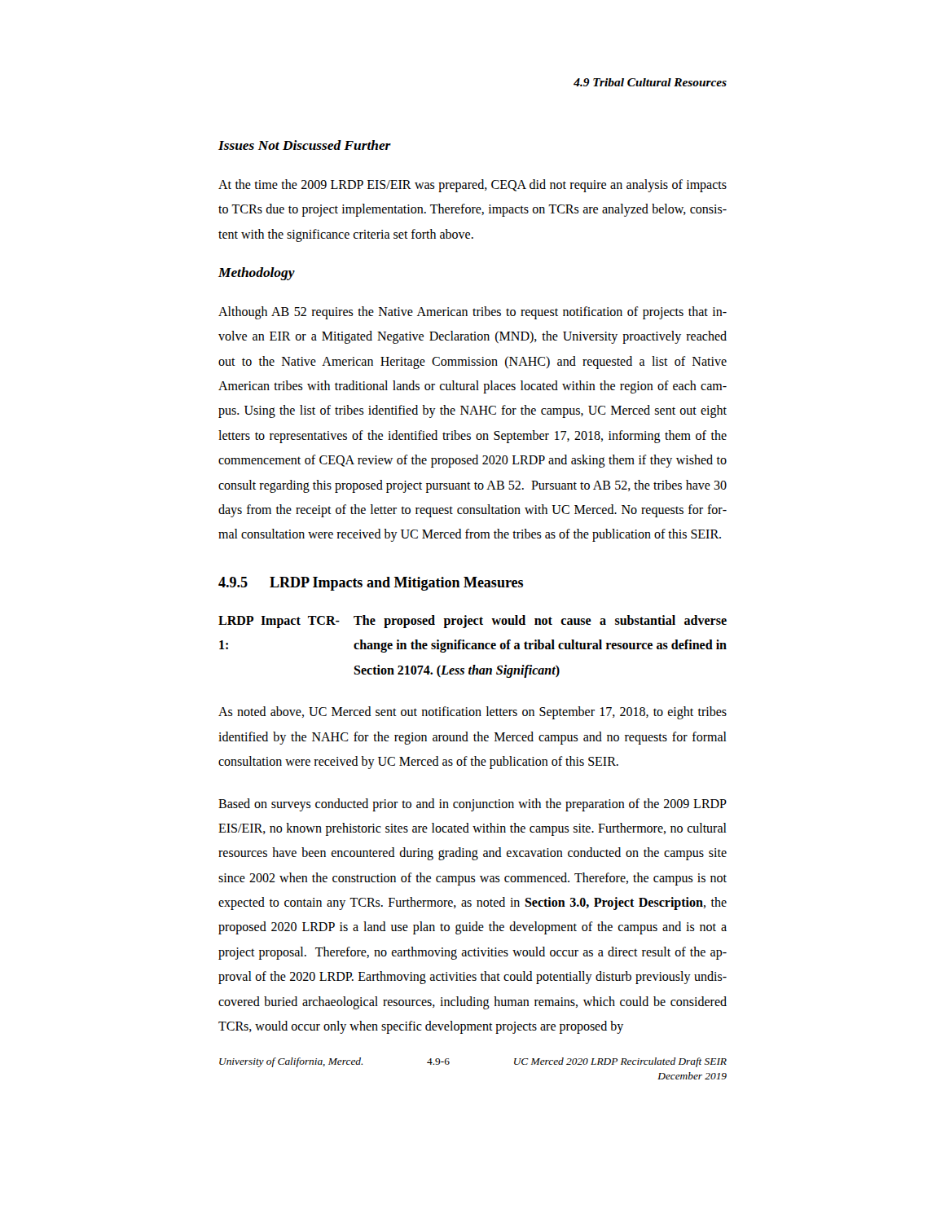4.9 Tribal Cultural Resources
Issues Not Discussed Further
At the time the 2009 LRDP EIS/EIR was prepared, CEQA did not require an analysis of impacts to TCRs due to project implementation. Therefore, impacts on TCRs are analyzed below, consistent with the significance criteria set forth above.
Methodology
Although AB 52 requires the Native American tribes to request notification of projects that involve an EIR or a Mitigated Negative Declaration (MND), the University proactively reached out to the Native American Heritage Commission (NAHC) and requested a list of Native American tribes with traditional lands or cultural places located within the region of each campus. Using the list of tribes identified by the NAHC for the campus, UC Merced sent out eight letters to representatives of the identified tribes on September 17, 2018, informing them of the commencement of CEQA review of the proposed 2020 LRDP and asking them if they wished to consult regarding this proposed project pursuant to AB 52. Pursuant to AB 52, the tribes have 30 days from the receipt of the letter to request consultation with UC Merced. No requests for formal consultation were received by UC Merced from the tribes as of the publication of this SEIR.
4.9.5 LRDP Impacts and Mitigation Measures
LRDP Impact TCR-1:
The proposed project would not cause a substantial adverse change in the significance of a tribal cultural resource as defined in Section 21074. (Less than Significant)
As noted above, UC Merced sent out notification letters on September 17, 2018, to eight tribes identified by the NAHC for the region around the Merced campus and no requests for formal consultation were received by UC Merced as of the publication of this SEIR.
Based on surveys conducted prior to and in conjunction with the preparation of the 2009 LRDP EIS/EIR, no known prehistoric sites are located within the campus site. Furthermore, no cultural resources have been encountered during grading and excavation conducted on the campus site since 2002 when the construction of the campus was commenced. Therefore, the campus is not expected to contain any TCRs. Furthermore, as noted in Section 3.0, Project Description, the proposed 2020 LRDP is a land use plan to guide the development of the campus and is not a project proposal. Therefore, no earthmoving activities would occur as a direct result of the approval of the 2020 LRDP. Earthmoving activities that could potentially disturb previously undiscovered buried archaeological resources, including human remains, which could be considered TCRs, would occur only when specific development projects are proposed by
University of California, Merced.
4.9-6
UC Merced 2020 LRDP Recirculated Draft SEIR
December 2019